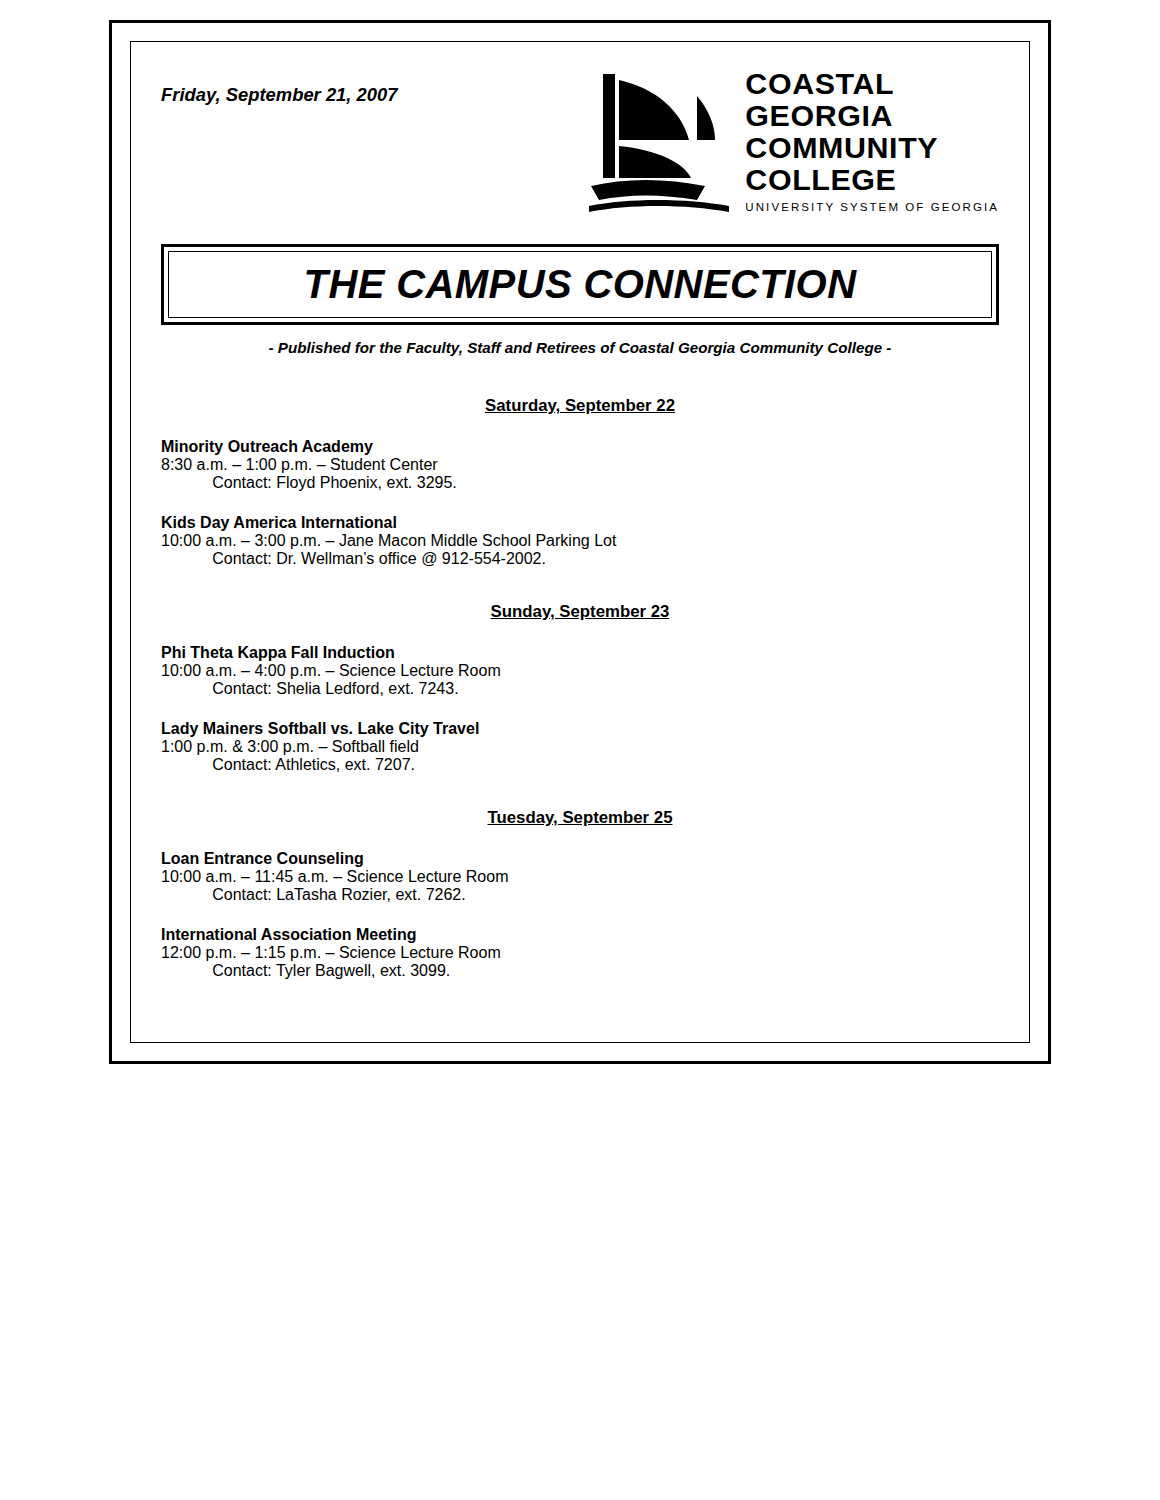Friday, September 21, 2007
COASTAL
GEORGIA
COMMUNITY
COLLEGE
UNIVERSITY SYSTEM OF GEORGIA
THE CAMPUS CONNECTION
- Published for the Faculty, Staff and Retirees of Coastal Georgia Community College -
Saturday, September 22
Minority Outreach Academy
8:30 a.m. – 1:00 p.m. – Student Center
Contact: Floyd Phoenix, ext. 3295.
Kids Day America International
10:00 a.m. – 3:00 p.m. – Jane Macon Middle School Parking Lot
Contact: Dr. Wellman’s office @ 912-554-2002.
Sunday, September 23
Phi Theta Kappa Fall Induction
10:00 a.m. – 4:00 p.m. – Science Lecture Room
Contact: Shelia Ledford, ext. 7243.
Lady Mainers Softball vs. Lake City Travel
1:00 p.m. & 3:00 p.m. – Softball field
Contact: Athletics, ext. 7207.
Tuesday, September 25
Loan Entrance Counseling
10:00 a.m. – 11:45 a.m. – Science Lecture Room
Contact: LaTasha Rozier, ext. 7262.
International Association Meeting
12:00 p.m. – 1:15 p.m. – Science Lecture Room
Contact: Tyler Bagwell, ext. 3099.